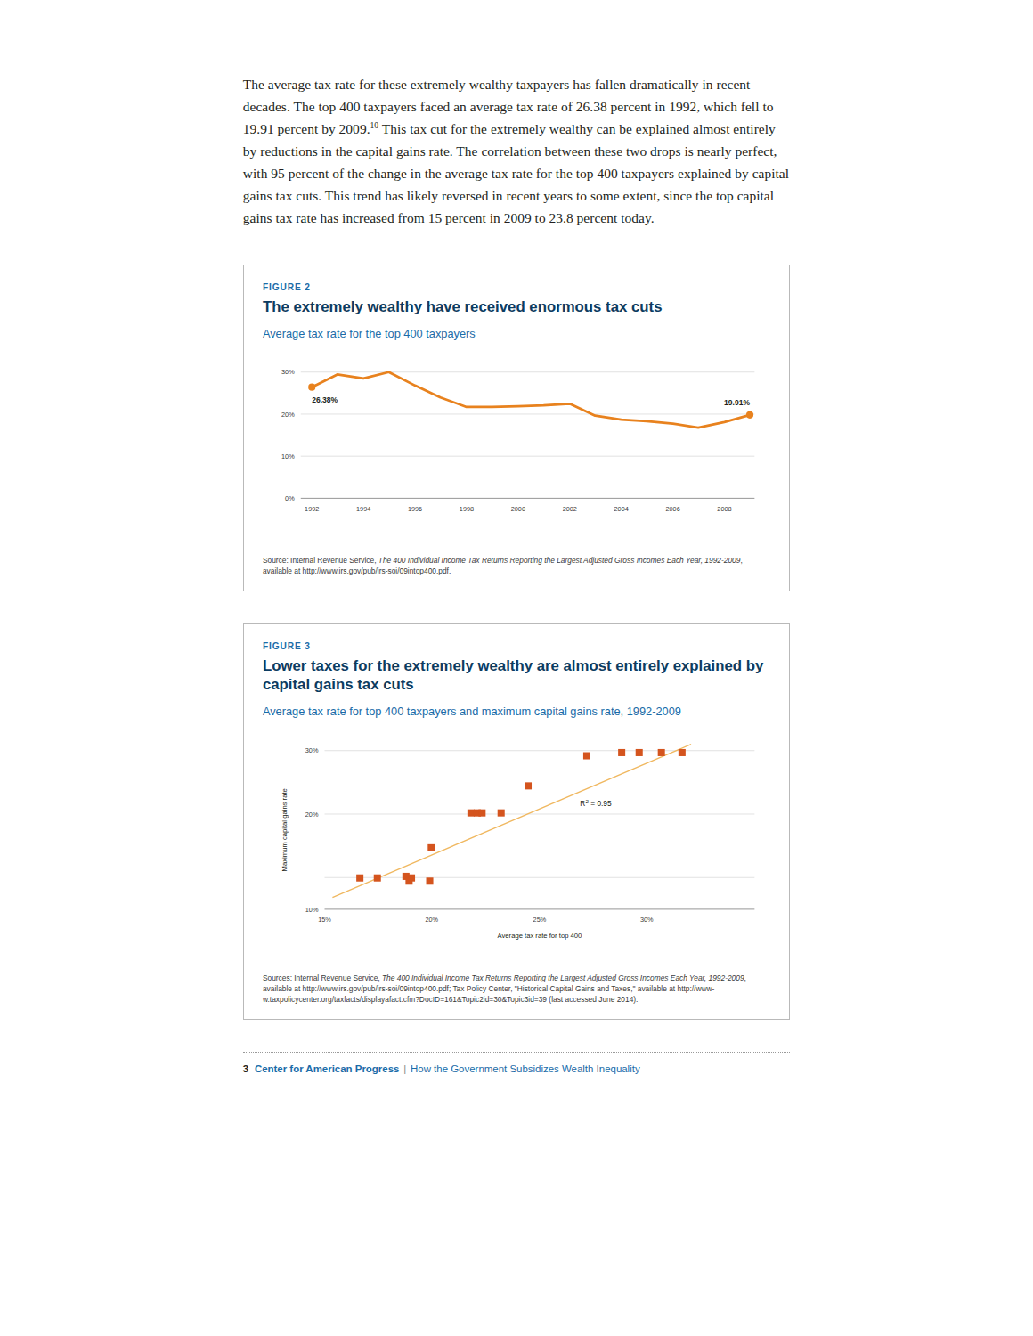The average tax rate for these extremely wealthy taxpayers has fallen dramatically in recent decades. The top 400 taxpayers faced an average tax rate of 26.38 percent in 1992, which fell to 19.91 percent by 2009.10 This tax cut for the extremely wealthy can be explained almost entirely by reductions in the capital gains rate. The correlation between these two drops is nearly perfect, with 95 percent of the change in the average tax rate for the top 400 taxpayers explained by capital gains tax cuts. This trend has likely reversed in recent years to some extent, since the top capital gains tax rate has increased from 15 percent in 2009 to 23.8 percent today.
Figure 2
The extremely wealthy have received enormous tax cuts
Average tax rate for the top 400 taxpayers
30% 20% 10% 0% 1992 1994 1996 1998 2000 2002 2004 2006 2008 26.38% 19.91%
Source: Internal Revenue Service, The 400 Individual Income Tax Returns Reporting the Largest Adjusted Gross Incomes Each Year, 1992-2009, available at http://www.irs.gov/pub/irs-soi/09intop400.pdf.
Figure 3
Lower taxes for the extremely wealthy are almost entirely explained by
capital gains tax cuts
Average tax rate for top 400 taxpayers and maximum capital gains rate, 1992-2009
30% 20% 10% 15% 20% 25% 30% Average tax rate for top 400 Maximum capital gains rate R2 = 0.95
Sources: Internal Revenue Service, The 400 Individual Income Tax Returns Reporting the Largest Adjusted Gross Incomes Each Year, 1992-2009, available at http://www.irs.gov/pub/irs-soi/09intop400.pdf; Tax Policy Center, "Historical Capital Gains and Taxes," available at http://www-w.taxpolicycenter.org/taxfacts/displayafact.cfm?DocID=161&Topic2id=30&Topic3id=39 (last accessed June 2014).
3 Center for American Progress|How the Government Subsidizes Wealth Inequality